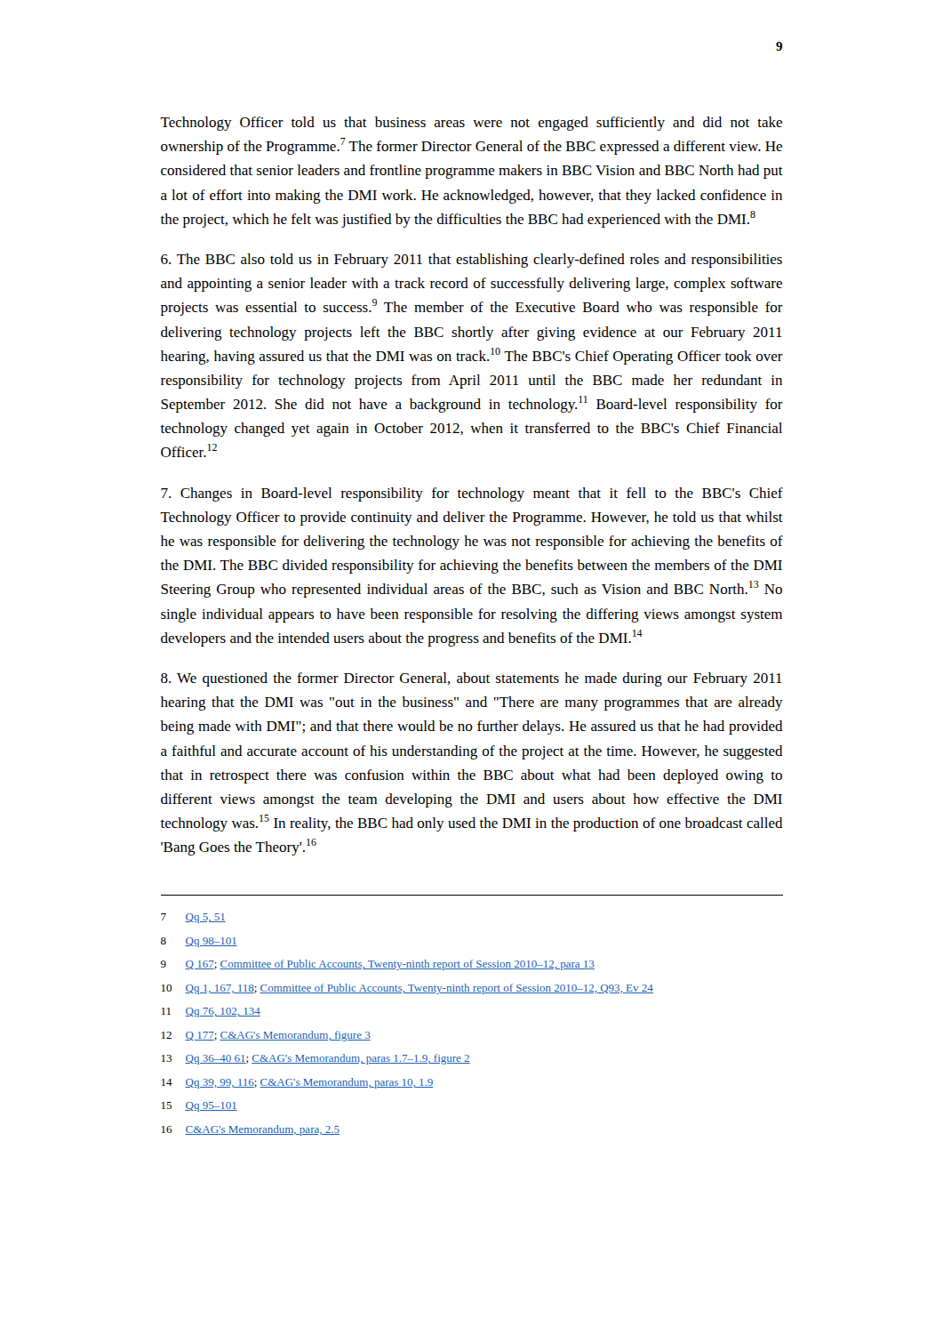9
Technology Officer told us that business areas were not engaged sufficiently and did not take ownership of the Programme.7 The former Director General of the BBC expressed a different view. He considered that senior leaders and frontline programme makers in BBC Vision and BBC North had put a lot of effort into making the DMI work. He acknowledged, however, that they lacked confidence in the project, which he felt was justified by the difficulties the BBC had experienced with the DMI.8
6. The BBC also told us in February 2011 that establishing clearly-defined roles and responsibilities and appointing a senior leader with a track record of successfully delivering large, complex software projects was essential to success.9 The member of the Executive Board who was responsible for delivering technology projects left the BBC shortly after giving evidence at our February 2011 hearing, having assured us that the DMI was on track.10 The BBC's Chief Operating Officer took over responsibility for technology projects from April 2011 until the BBC made her redundant in September 2012. She did not have a background in technology.11 Board-level responsibility for technology changed yet again in October 2012, when it transferred to the BBC's Chief Financial Officer.12
7. Changes in Board-level responsibility for technology meant that it fell to the BBC's Chief Technology Officer to provide continuity and deliver the Programme. However, he told us that whilst he was responsible for delivering the technology he was not responsible for achieving the benefits of the DMI. The BBC divided responsibility for achieving the benefits between the members of the DMI Steering Group who represented individual areas of the BBC, such as Vision and BBC North.13 No single individual appears to have been responsible for resolving the differing views amongst system developers and the intended users about the progress and benefits of the DMI.14
8. We questioned the former Director General, about statements he made during our February 2011 hearing that the DMI was "out in the business" and "There are many programmes that are already being made with DMI"; and that there would be no further delays. He assured us that he had provided a faithful and accurate account of his understanding of the project at the time. However, he suggested that in retrospect there was confusion within the BBC about what had been deployed owing to different views amongst the team developing the DMI and users about how effective the DMI technology was.15 In reality, the BBC had only used the DMI in the production of one broadcast called 'Bang Goes the Theory'.16
Qq 5, 51
Qq 98–101
Q 167; Committee of Public Accounts, Twenty-ninth report of Session 2010–12, para 13
Qq 1, 167, 118; Committee of Public Accounts, Twenty-ninth report of Session 2010–12, Q93, Ev 24
Qq 76, 102, 134
Q 177; C&AG's Memorandum, figure 3
Qq 36–40 61; C&AG's Memorandum, paras 1.7–1.9, figure 2
Qq 39, 99, 116; C&AG's Memorandum, paras 10, 1.9
Qq 95–101
C&AG's Memorandum, para, 2.5